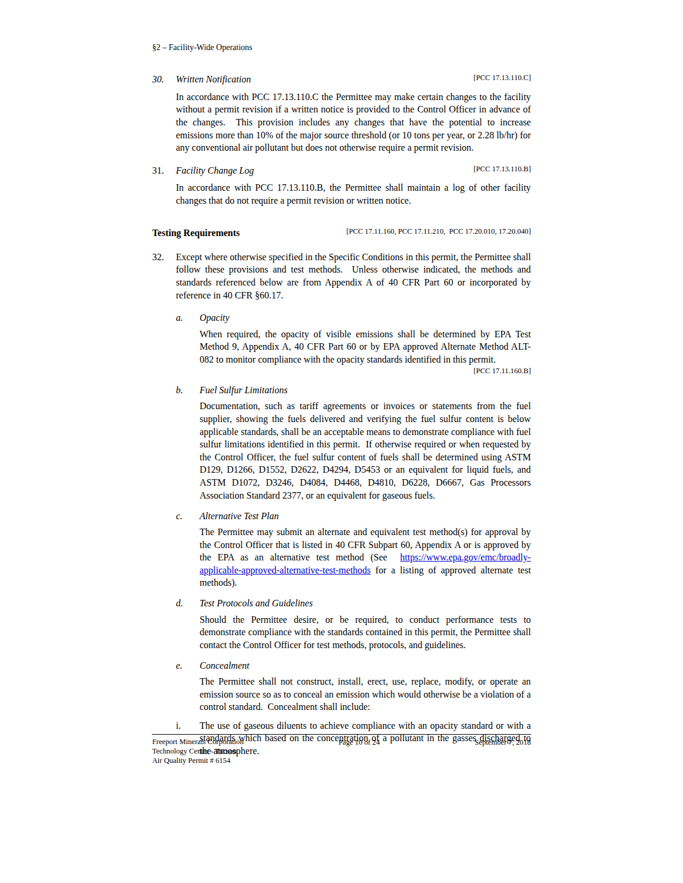§2 – Facility-Wide Operations
30.
[PCC 17.13.110.C] Written Notification
In accordance with PCC 17.13.110.C the Permittee may make certain changes to the facility without a permit revision if a written notice is provided to the Control Officer in advance of the changes. This provision includes any changes that have the potential to increase emissions more than 10% of the major source threshold (or 10 tons per year, or 2.28 lb/hr) for any conventional air pollutant but does not otherwise require a permit revision.
31.
[PCC 17.13.110.B] Facility Change Log
In accordance with PCC 17.13.110.B, the Permittee shall maintain a log of other facility changes that do not require a permit revision or written notice.
[PCC 17.11.160, PCC 17.11.210, PCC 17.20.010, 17.20.040] Testing Requirements
32.
Except where otherwise specified in the Specific Conditions in this permit, the Permittee shall follow these provisions and test methods. Unless otherwise indicated, the methods and standards referenced below are from Appendix A of 40 CFR Part 60 or incorporated by reference in 40 CFR §60.17.
a.
Opacity
When required, the opacity of visible emissions shall be determined by EPA Test Method 9, Appendix A, 40 CFR Part 60 or by EPA approved Alternate Method ALT-082 to monitor compliance with the opacity standards identified in this permit.[PCC 17.11.160.B]
b.
Fuel Sulfur Limitations
Documentation, such as tariff agreements or invoices or statements from the fuel supplier, showing the fuels delivered and verifying the fuel sulfur content is below applicable standards, shall be an acceptable means to demonstrate compliance with fuel sulfur limitations identified in this permit. If otherwise required or when requested by the Control Officer, the fuel sulfur content of fuels shall be determined using ASTM D129, D1266, D1552, D2622, D4294, D5453 or an equivalent for liquid fuels, and ASTM D1072, D3246, D4084, D4468, D4810, D6228, D6667, Gas Processors Association Standard 2377, or an equivalent for gaseous fuels.
c.
Alternative Test Plan
The Permittee may submit an alternate and equivalent test method(s) for approval by the Control Officer that is listed in 40 CFR Subpart 60, Appendix A or is approved by the EPA as an alternative test method (See https://www.epa.gov/emc/broadly-applicable-approved-alternative-test-methods for a listing of approved alternate test methods).
d.
Test Protocols and Guidelines
Should the Permittee desire, or be required, to conduct performance tests to demonstrate compliance with the standards contained in this permit, the Permittee shall contact the Control Officer for test methods, protocols, and guidelines.
e.
Concealment
The Permittee shall not construct, install, erect, use, replace, modify, or operate an emission source so as to conceal an emission which would otherwise be a violation of a control standard. Concealment shall include:
i.
The use of gaseous diluents to achieve compliance with an opacity standard or with a standards which based on the concentration of a pollutant in the gasses discharged to the atmosphere.
Freeport Minerals Corporation
Technology Center - Tucson
Air Quality Permit # 6154
Page 10 of 24
September 7, 2018